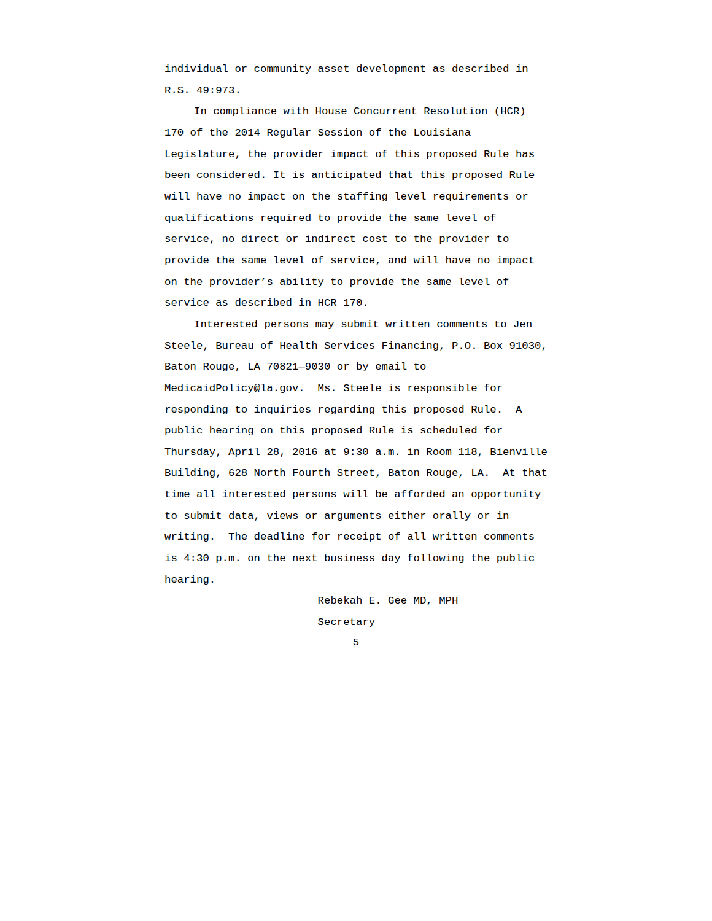individual or community asset development as described in R.S. 49:973.
In compliance with House Concurrent Resolution (HCR) 170 of the 2014 Regular Session of the Louisiana Legislature, the provider impact of this proposed Rule has been considered. It is anticipated that this proposed Rule will have no impact on the staffing level requirements or qualifications required to provide the same level of service, no direct or indirect cost to the provider to provide the same level of service, and will have no impact on the provider’s ability to provide the same level of service as described in HCR 170.
Interested persons may submit written comments to Jen Steele, Bureau of Health Services Financing, P.O. Box 91030, Baton Rouge, LA 70821—9030 or by email to MedicaidPolicy@la.gov. Ms. Steele is responsible for responding to inquiries regarding this proposed Rule. A public hearing on this proposed Rule is scheduled for Thursday, April 28, 2016 at 9:30 a.m. in Room 118, Bienville Building, 628 North Fourth Street, Baton Rouge, LA. At that time all interested persons will be afforded an opportunity to submit data, views or arguments either orally or in writing. The deadline for receipt of all written comments is 4:30 p.m. on the next business day following the public hearing.
Rebekah E. Gee MD, MPH
Secretary
5